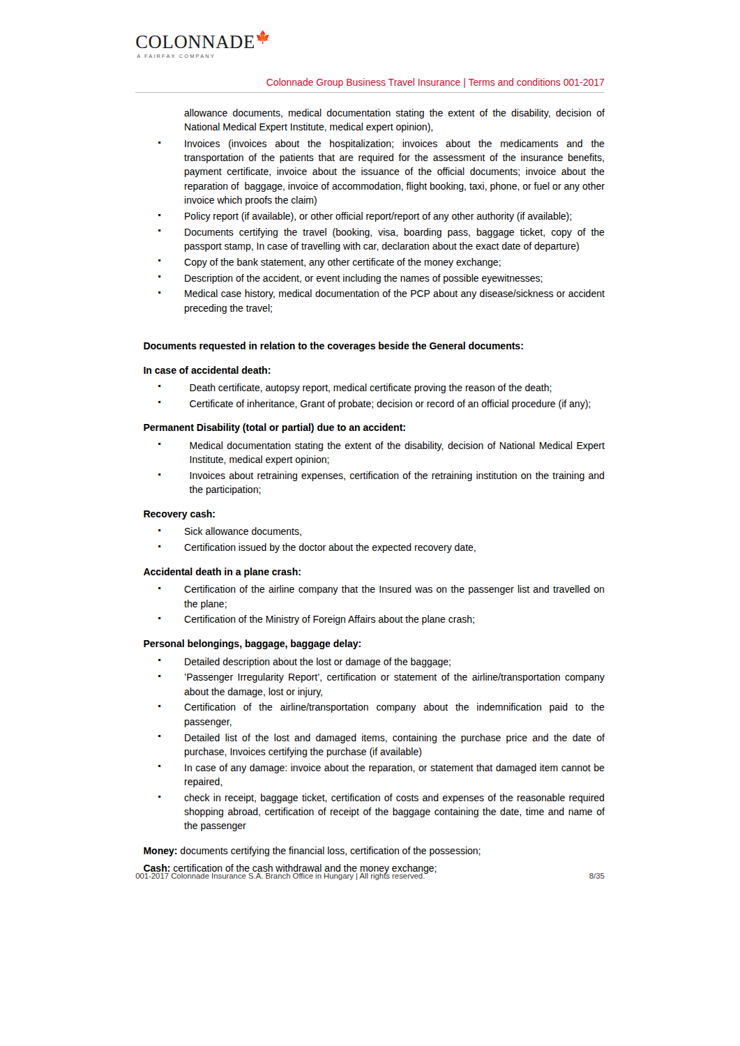COLONNADE🍁
A FAIRFAX COMPANY
Colonnade Group Business Travel Insurance | Terms and conditions 001-2017
allowance documents, medical documentation stating the extent of the disability, decision of National Medical Expert Institute, medical expert opinion),
Invoices (invoices about the hospitalization; invoices about the medicaments and the transportation of the patients that are required for the assessment of the insurance benefits, payment certificate, invoice about the issuance of the official documents; invoice about the reparation of baggage, invoice of accommodation, flight booking, taxi, phone, or fuel or any other invoice which proofs the claim)
Policy report (if available), or other official report/report of any other authority (if available);
Documents certifying the travel (booking, visa, boarding pass, baggage ticket, copy of the passport stamp, In case of travelling with car, declaration about the exact date of departure)
Copy of the bank statement, any other certificate of the money exchange;
Description of the accident, or event including the names of possible eyewitnesses;
Medical case history, medical documentation of the PCP about any disease/sickness or accident preceding the travel;
Documents requested in relation to the coverages beside the General documents:
In case of accidental death:
Death certificate, autopsy report, medical certificate proving the reason of the death;
Certificate of inheritance, Grant of probate; decision or record of an official procedure (if any);
Permanent Disability (total or partial) due to an accident:
Medical documentation stating the extent of the disability, decision of National Medical Expert Institute, medical expert opinion;
Invoices about retraining expenses, certification of the retraining institution on the training and the participation;
Recovery cash:
Sick allowance documents,
Certification issued by the doctor about the expected recovery date,
Accidental death in a plane crash:
Certification of the airline company that the Insured was on the passenger list and travelled on the plane;
Certification of the Ministry of Foreign Affairs about the plane crash;
Personal belongings, baggage, baggage delay:
Detailed description about the lost or damage of the baggage;
’Passenger Irregularity Report’, certification or statement of the airline/transportation company about the damage, lost or injury,
Certification of the airline/transportation company about the indemnification paid to the passenger,
Detailed list of the lost and damaged items, containing the purchase price and the date of purchase, Invoices certifying the purchase (if available)
In case of any damage: invoice about the reparation, or statement that damaged item cannot be repaired,
check in receipt, baggage ticket, certification of costs and expenses of the reasonable required shopping abroad, certification of receipt of the baggage containing the date, time and name of the passenger
Money: documents certifying the financial loss, certification of the possession;
Cash: certification of the cash withdrawal and the money exchange;
001-2017 Colonnade Insurance S.A. Branch Office in Hungary | All rights reserved. 8/35